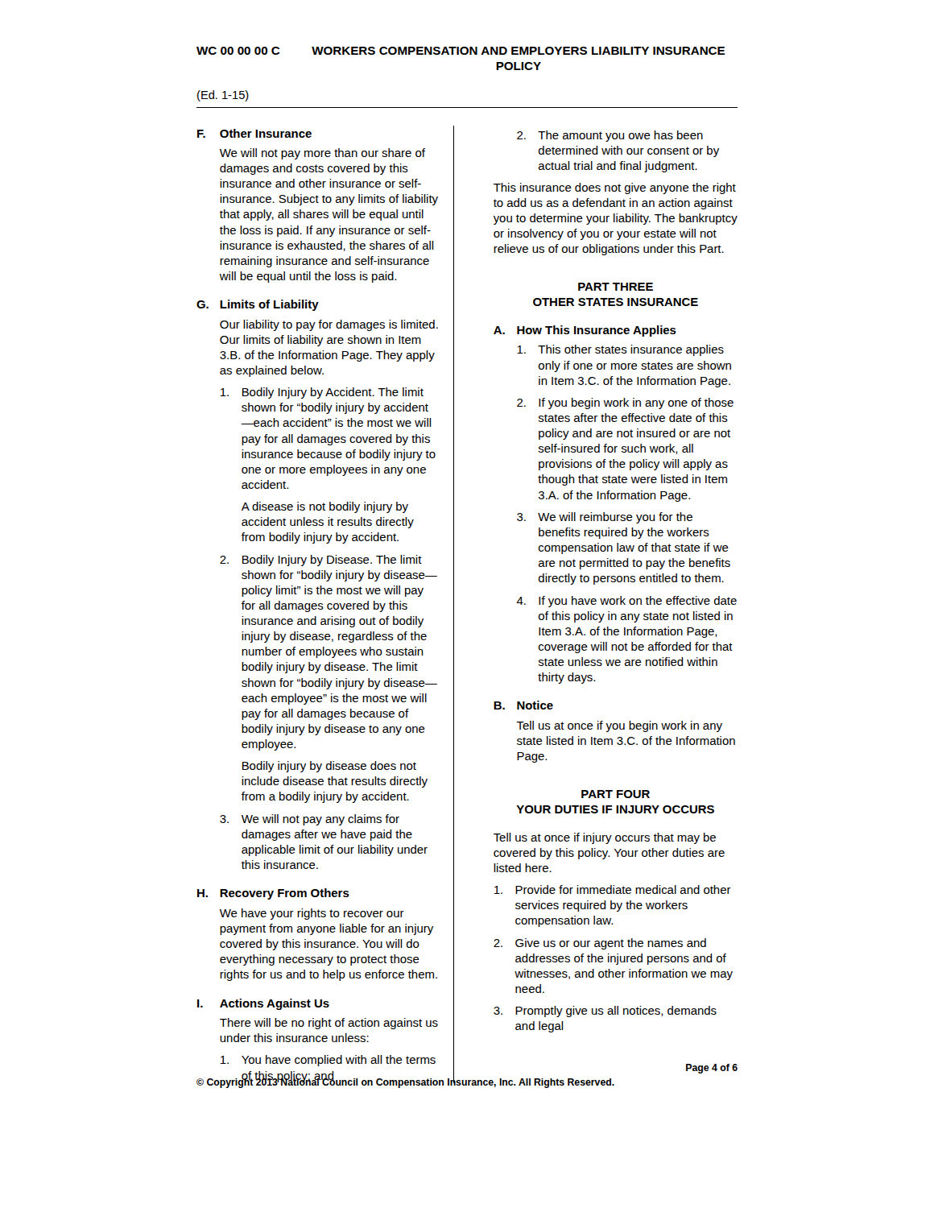WC 00 00 00 C WORKERS COMPENSATION AND EMPLOYERS LIABILITY INSURANCE POLICY
(Ed. 1-15)
F.
Other Insurance
We will not pay more than our share of damages and costs covered by this insurance and other insurance or self-insurance. Subject to any limits of liability that apply, all shares will be equal until the loss is paid. If any insurance or self-insurance is exhausted, the shares of all remaining insurance and self-insurance will be equal until the loss is paid.
G.
Limits of Liability
Our liability to pay for damages is limited. Our limits of liability are shown in Item 3.B. of the Information Page. They apply as explained below.
1.
Bodily Injury by Accident. The limit shown for “bodily injury by accident—each accident” is the most we will pay for all damages covered by this insurance because of bodily injury to one or more employees in any one accident.
A disease is not bodily injury by accident unless it results directly from bodily injury by accident.
2.
Bodily Injury by Disease. The limit shown for “bodily injury by disease—policy limit” is the most we will pay for all damages covered by this insurance and arising out of bodily injury by disease, regardless of the number of employees who sustain bodily injury by disease. The limit shown for “bodily injury by disease—each employee” is the most we will pay for all damages because of bodily injury by disease to any one employee.
Bodily injury by disease does not include disease that results directly from a bodily injury by accident.
3.
We will not pay any claims for damages after we have paid the applicable limit of our liability under this insurance.
H.
Recovery From Others
We have your rights to recover our payment from anyone liable for an injury covered by this insurance. You will do everything necessary to protect those rights for us and to help us enforce them.
I.
Actions Against Us
There will be no right of action against us under this insurance unless:
1.
You have complied with all the terms of this policy; and
2.
The amount you owe has been determined with our consent or by actual trial and final judgment.
This insurance does not give anyone the right to add us as a defendant in an action against you to determine your liability. The bankruptcy or insolvency of you or your estate will not relieve us of our obligations under this Part.
PART THREE OTHER STATES INSURANCE
A.
How This Insurance Applies
1.
This other states insurance applies only if one or more states are shown in Item 3.C. of the Information Page.
2.
If you begin work in any one of those states after the effective date of this policy and are not insured or are not self-insured for such work, all provisions of the policy will apply as though that state were listed in Item 3.A. of the Information Page.
3.
We will reimburse you for the benefits required by the workers compensation law of that state if we are not permitted to pay the benefits directly to persons entitled to them.
4.
If you have work on the effective date of this policy in any state not listed in Item 3.A. of the Information Page, coverage will not be afforded for that state unless we are notified within thirty days.
B.
Notice
Tell us at once if you begin work in any state listed in Item 3.C. of the Information Page.
PART FOUR YOUR DUTIES IF INJURY OCCURS
Tell us at once if injury occurs that may be covered by this policy. Your other duties are listed here.
1.
Provide for immediate medical and other services required by the workers compensation law.
2.
Give us or our agent the names and addresses of the injured persons and of witnesses, and other information we may need.
3.
Promptly give us all notices, demands and legal
Page 4 of 6
© Copyright 2013 National Council on Compensation Insurance, Inc. All Rights Reserved.